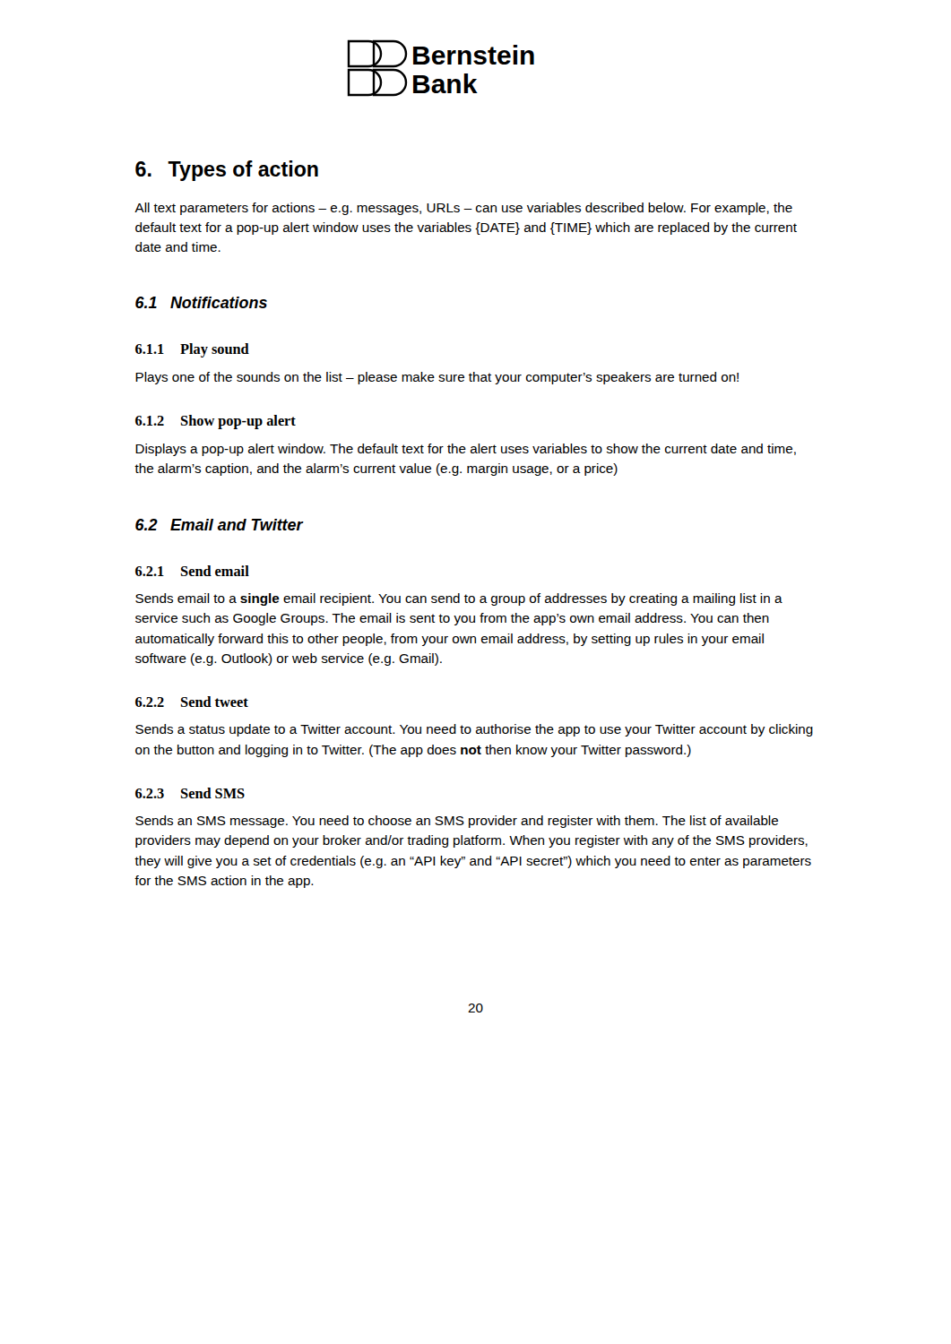Bernstein Bank
6. Types of action
All text parameters for actions – e.g. messages, URLs – can use variables described below. For example, the default text for a pop-up alert window uses the variables {DATE} and {TIME} which are replaced by the current date and time.
6.1 Notifications
6.1.1 Play sound
Plays one of the sounds on the list – please make sure that your computer’s speakers are turned on!
6.1.2 Show pop-up alert
Displays a pop-up alert window. The default text for the alert uses variables to show the current date and time, the alarm’s caption, and the alarm’s current value (e.g. margin usage, or a price)
6.2 Email and Twitter
6.2.1 Send email
Sends email to a single email recipient. You can send to a group of addresses by creating a mailing list in a service such as Google Groups. The email is sent to you from the app’s own email address. You can then automatically forward this to other people, from your own email address, by setting up rules in your email software (e.g. Outlook) or web service (e.g. Gmail).
6.2.2 Send tweet
Sends a status update to a Twitter account. You need to authorise the app to use your Twitter account by clicking on the button and logging in to Twitter. (The app does not then know your Twitter password.)
6.2.3 Send SMS
Sends an SMS message. You need to choose an SMS provider and register with them. The list of available providers may depend on your broker and/or trading platform. When you register with any of the SMS providers, they will give you a set of credentials (e.g. an “API key” and “API secret”) which you need to enter as parameters for the SMS action in the app.
20